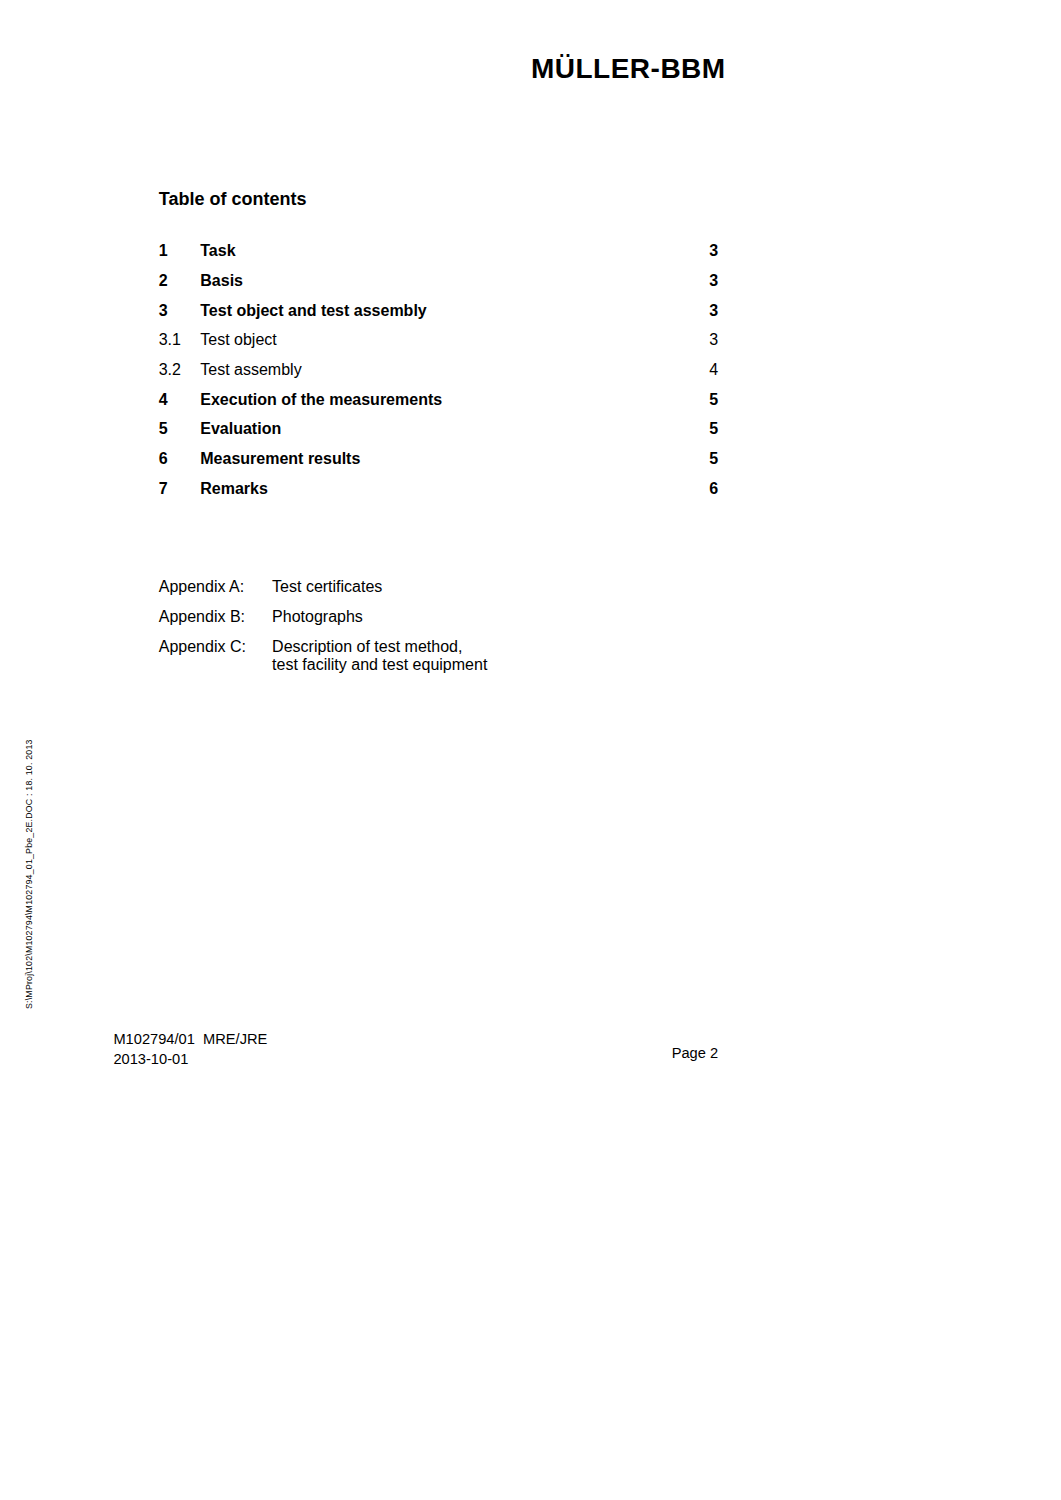MÜLLER-BBM
Table of contents
| 1 | Task | 3 |
| 2 | Basis | 3 |
| 3 | Test object and test assembly | 3 |
| 3.1 | Test object | 3 |
| 3.2 | Test assembly | 4 |
| 4 | Execution of the measurements | 5 |
| 5 | Evaluation | 5 |
| 6 | Measurement results | 5 |
| 7 | Remarks | 6 |
| Appendix A: | Test certificates |
| Appendix B: | Photographs |
| Appendix C: | Description of test method, test facility and test equipment |
S:\MProj\102\M102794\M102794_01_Pbe_2E.DOC : 18. 10. 2013
M102794/01 MRE/JRE
2013-10-01
Page 2